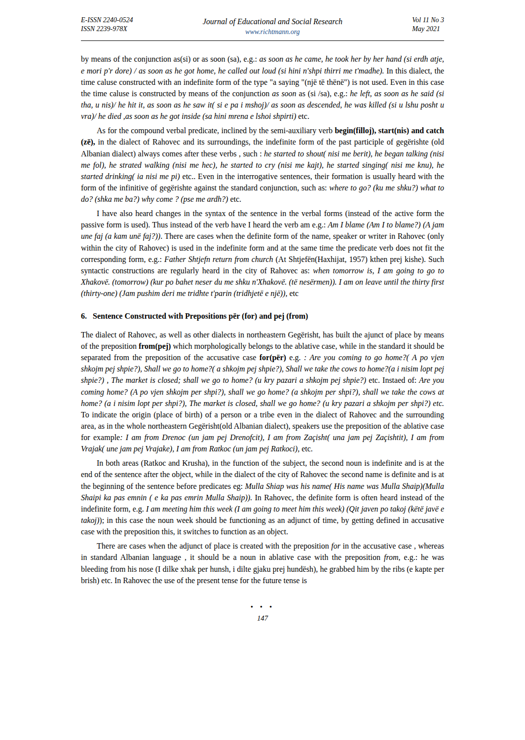E-ISSN 2240-0524
ISSN 2239-978X
Journal of Educational and Social Research www.richtmann.org
Vol 11 No 3
May 2021
by means of the conjunction as(si) or as soon (sa), e.g.: as soon as he came, he took her by her hand (si erdh atje, e mori p'r dore) / as soon as he got home, he called out loud (si hini n'shpi thirri me t'madhe). In this dialect, the time caluse constructed with an indefinite form of the type "a saying "(një të thënë") is not used. Even in this case the time caluse is constructed by means of the conjunction as soon as (si /sa), e.g.: he left, as soon as he said (si tha, u nis)/ he hit it, as soon as he saw it( si e pa i mshoj)/ as soon as descended, he was killed (si u lshu posht u vra)/ he died ,as soon as he got inside (sa hini mrena e lshoi shpirti) etc.
As for the compound verbal predicate, inclined by the semi-auxiliary verb begin(filloj), start(nis) and catch (zë), in the dialect of Rahovec and its surroundings, the indefinite form of the past participle of gegërishte (old Albanian dialect) always comes after these verbs , such : he started to shout( nisi me berit), he began talking (nisi me fol), he strated walking (nisi me hec), he started to cry (nisi me kajt), he started singing( nisi me knu), he started drinking( ia nisi me pi) etc.. Even in the interrogative sentences, their formation is usually heard with the form of the infinitive of gegërishte against the standard conjunction, such as: where to go? (ku me shku?) what to do? (shka me ba?) why come ? (pse me ardh?) etc.
I have also heard changes in the syntax of the sentence in the verbal forms (instead of the active form the passive form is used). Thus instead of the verb have I heard the verb am e.g.: Am I blame (Am I to blame?) (A jam une faj (a kam unë faj?)). There are cases when the definite form of the name, speaker or writer in Rahovec (only within the city of Rahovec) is used in the indefinite form and at the same time the predicate verb does not fit the corresponding form, e.g.: Father Shtjefn return from church (At Shtjefën(Haxhijat, 1957) kthen prej kishe). Such syntactic constructions are regularly heard in the city of Rahovec as: when tomorrow is, I am going to go to Xhakovë. (tomorrow) (kur po bahet neser du me shku n'Xhakovë. (të nesërmen)). I am on leave until the thirty first (thirty-one) (Jam pushim deri me tridhte t'parin (tridhjetë e një)), etc
6. Sentence Constructed with Prepositions për (for) and pej (from)
The dialect of Rahovec, as well as other dialects in northeastern Gegërisht, has built the ajunct of place by means of the preposition from(pej) which morphologically belongs to the ablative case, while in the standard it should be separated from the preposition of the accusative case for(për) e.g. : Are you coming to go home?( A po vjen shkojm pej shpie?), Shall we go to home?( a shkojm pej shpie?), Shall we take the cows to home?(a i nisim lopt pej shpie?) , The market is closed; shall we go to home? (u kry pazari a shkojm pej shpie?) etc. Instaed of: Are you coming home? (A po vjen shkojm per shpi?), shall we go home? (a shkojm per shpi?), shall we take the cows at home? (a i nisim lopt per shpi?), The market is closed, shall we go home? (u kry pazari a shkojm per shpi?) etc. To indicate the origin (place of birth) of a person or a tribe even in the dialect of Rahovec and the surrounding area, as in the whole northeastern Gegërisht(old Albanian dialect), speakers use the preposition of the ablative case for example: I am from Drenoc (un jam pej Drenofcit), I am from Zaçisht( una jam pej Zaçishtit), I am from Vrajak( une jam pej Vrajake), I am from Ratkoc (un jam pej Ratkoci), etc.
In both areas (Ratkoc and Krusha), in the function of the subject, the second noun is indefinite and is at the end of the sentence after the object, while in the dialect of the city of Rahovec the second name is definite and is at the beginning of the sentence before predicates eg: Mulla Shiap was his name( His name was Mulla Shaip)(Mulla Shaipi ka pas emnin ( e ka pas emrin Mulla Shaip)). In Rahovec, the definite form is often heard instead of the indefinite form, e.g. I am meeting him this week (I am going to meet him this week) (Qit javen po takoj (këtë javë e takoj)); in this case the noun week should be functioning as an adjunct of time, by getting defined in accusative case with the preposition this, it switches to function as an object.
There are cases when the adjunct of place is created with the preposition for in the accusative case , whereas in standard Albanian language , it should be a noun in ablative case with the preposition from, e.g.: he was bleeding from his nose (I dilke xhak per hunsh, i dilte gjaku prej hundësh), he grabbed him by the ribs (e kapte per brish) etc. In Rahovec the use of the present tense for the future tense is
• • • 147